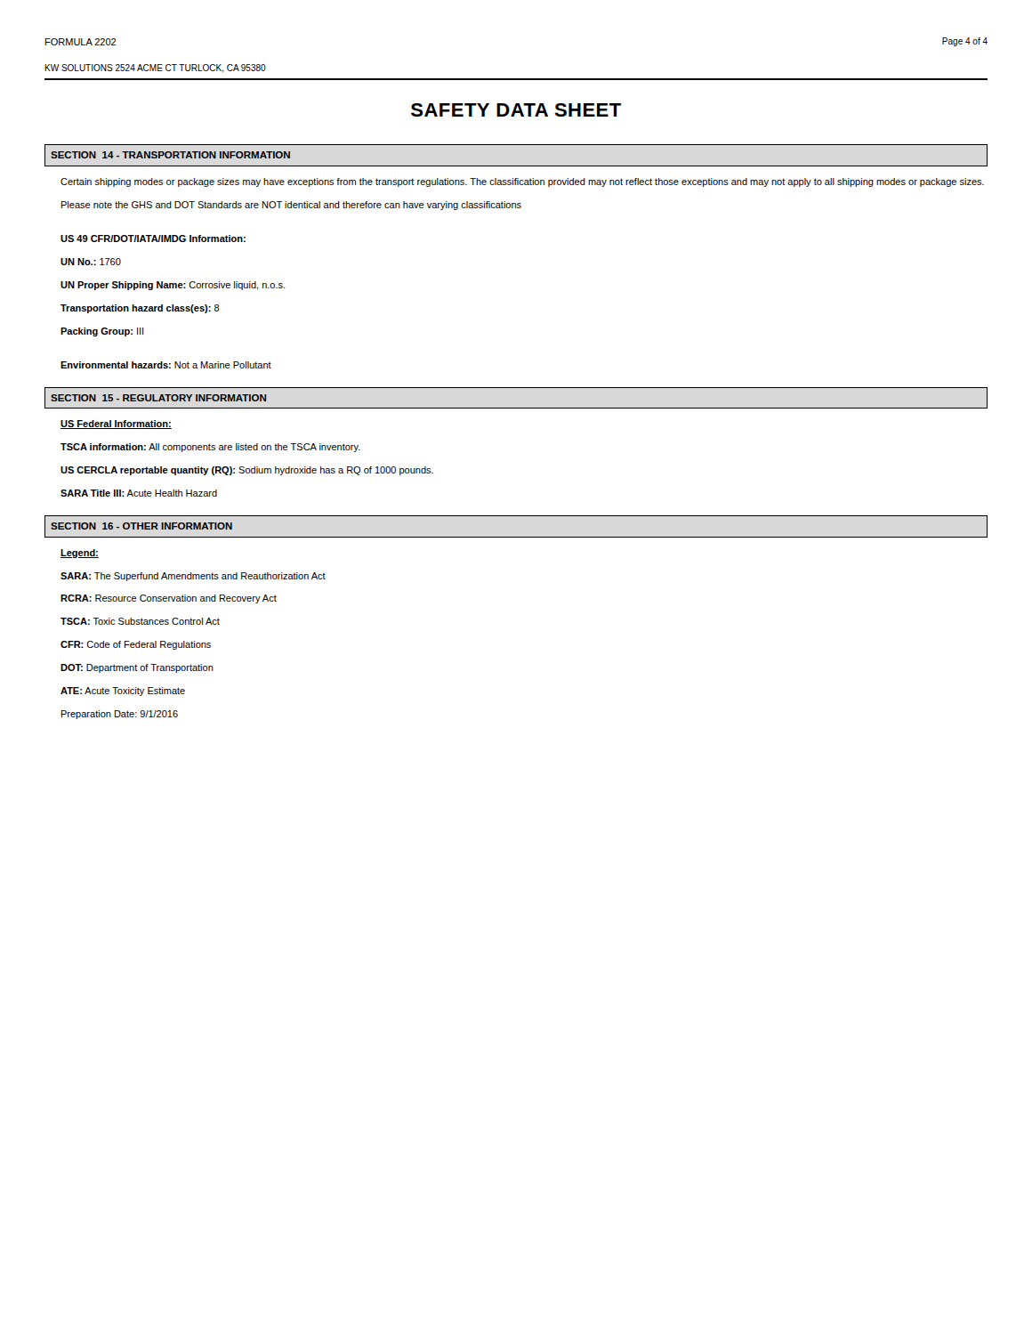FORMULA 2202
Page 4 of 4
KW SOLUTIONS 2524 ACME CT TURLOCK, CA 95380
SAFETY DATA SHEET
SECTION 14 - TRANSPORTATION INFORMATION
Certain shipping modes or package sizes may have exceptions from the transport regulations. The classification provided may not reflect those exceptions and may not apply to all shipping modes or package sizes.
Please note the GHS and DOT Standards are NOT identical and therefore can have varying classifications
US 49 CFR/DOT/IATA/IMDG Information:
UN No.: 1760
UN Proper Shipping Name: Corrosive liquid, n.o.s.
Transportation hazard class(es): 8
Packing Group: III
Environmental hazards: Not a Marine Pollutant
SECTION 15 - REGULATORY INFORMATION
US Federal Information:
TSCA information: All components are listed on the TSCA inventory.
US CERCLA reportable quantity (RQ): Sodium hydroxide has a RQ of 1000 pounds.
SARA Title III: Acute Health Hazard
SECTION 16 - OTHER INFORMATION
Legend:
SARA: The Superfund Amendments and Reauthorization Act
RCRA: Resource Conservation and Recovery Act
TSCA: Toxic Substances Control Act
CFR: Code of Federal Regulations
DOT: Department of Transportation
ATE: Acute Toxicity Estimate
Preparation Date: 9/1/2016